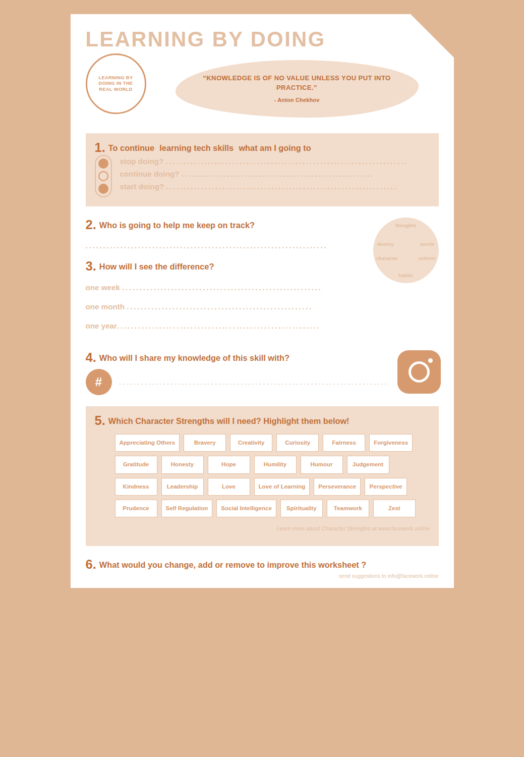Learning by Doing
Learning by doing in the real world
“Knowledge is of no value unless you put into practice.” - Anton Chekhov
1. To continue learning tech skills what am I going to
stop doing? .....................................................................
continue doing? .......................................................
start doing? ..................................................................
2. Who is going to help me keep on track?
.....................................................................
3. How will I see the difference?
one week .........................................................
one month .....................................................
one year..........................................................
thoughts words actions habits character destiny
4. Who will I share my knowledge of this skill with?
#
.........................................................................
5. Which Character Strengths will I need? Highlight them below!
Appreciating Others
Bravery
Creativity
Curiosity
Fairness
Forgiveness
Gratitude
Honesty
Hope
Humility
Humour
Judgement
Kindness
Leadership
Love
Love of Learning
Perseverance
Perspective
Prudence
Self Regulation
Social Intelligence
Spirituality
Teamwork
Zest
Learn more about Character Strengths at www.facework.online
6. What would you change, add or remove to improve this worksheet ?
send suggestions to info@facework.online